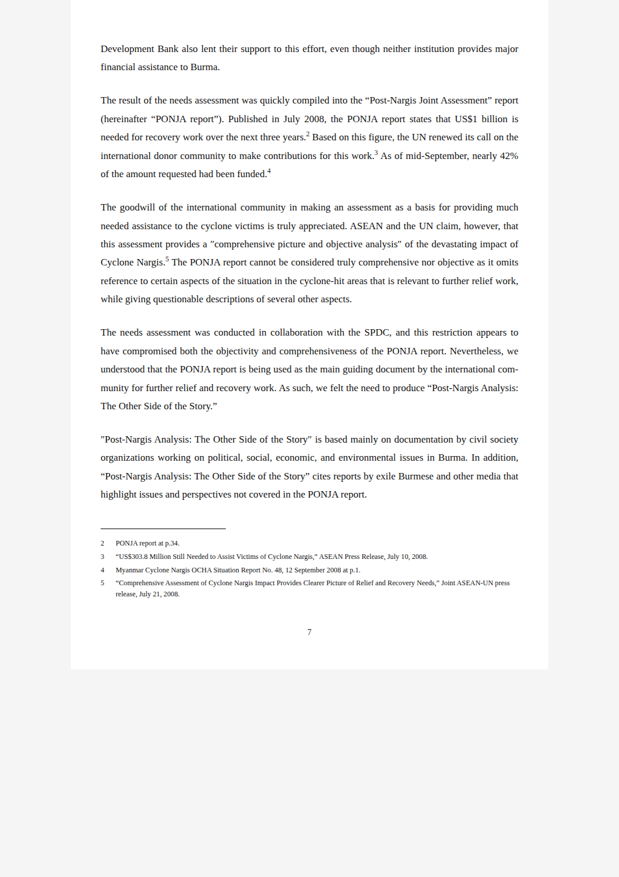Development Bank also lent their support to this effort, even though neither institution provides major financial assistance to Burma.
The result of the needs assessment was quickly compiled into the “Post-Nargis Joint Assessment” report (hereinafter “PONJA report”). Published in July 2008, the PONJA report states that US$1 billion is needed for recovery work over the next three years.2 Based on this figure, the UN renewed its call on the international donor community to make contributions for this work.3 As of mid-September, nearly 42% of the amount requested had been funded.4
The goodwill of the international community in making an assessment as a basis for providing much needed assistance to the cyclone victims is truly appreciated. ASEAN and the UN claim, however, that this assessment provides a ″comprehensive picture and objective analysis″ of the devastating impact of Cyclone Nargis.5 The PONJA report cannot be considered truly comprehensive nor objective as it omits reference to certain aspects of the situation in the cyclone-hit areas that is relevant to further relief work, while giving questionable descriptions of several other aspects.
The needs assessment was conducted in collaboration with the SPDC, and this restriction appears to have compromised both the objectivity and comprehensiveness of the PONJA report. Nevertheless, we understood that the PONJA report is being used as the main guiding document by the international community for further relief and recovery work. As such, we felt the need to produce “Post-Nargis Analysis: The Other Side of the Story.”
″Post-Nargis Analysis: The Other Side of the Story″ is based mainly on documentation by civil society organizations working on political, social, economic, and environmental issues in Burma. In addition, “Post-Nargis Analysis: The Other Side of the Story” cites reports by exile Burmese and other media that highlight issues and perspectives not covered in the PONJA report.
2 PONJA report at p.34.
3“US$303.8 Million Still Needed to Assist Victims of Cyclone Nargis,” ASEAN Press Release, July 10, 2008.
4 Myanmar Cyclone Nargis OCHA Situation Report No. 48, 12 September 2008 at p.1.
5“Comprehensive Assessment of Cyclone Nargis Impact Provides Clearer Picture of Relief and Recovery Needs,” Joint ASEAN-UN press release, July 21, 2008.
7